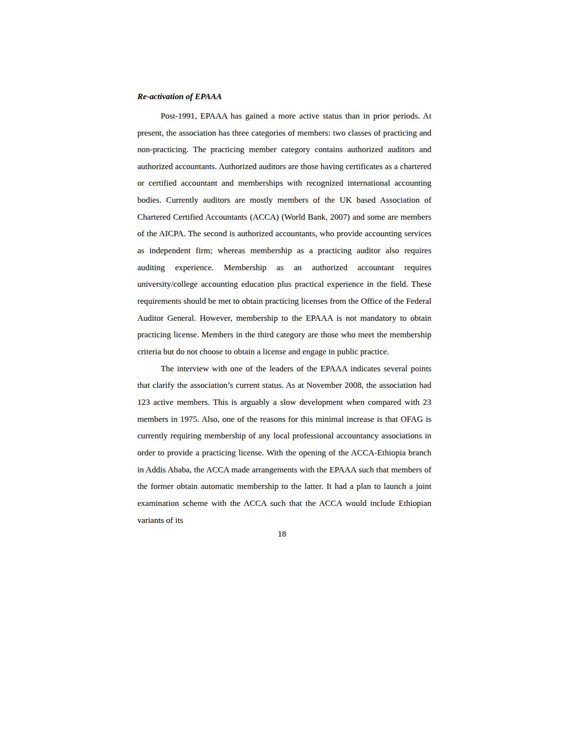Re-activation of EPAAA
Post-1991, EPAAA has gained a more active status than in prior periods. At present, the association has three categories of members: two classes of practicing and non-practicing. The practicing member category contains authorized auditors and authorized accountants. Authorized auditors are those having certificates as a chartered or certified accountant and memberships with recognized international accounting bodies. Currently auditors are mostly members of the UK based Association of Chartered Certified Accountants (ACCA) (World Bank, 2007) and some are members of the AICPA. The second is authorized accountants, who provide accounting services as independent firm; whereas membership as a practicing auditor also requires auditing experience. Membership as an authorized accountant requires university/college accounting education plus practical experience in the field. These requirements should be met to obtain practicing licenses from the Office of the Federal Auditor General. However, membership to the EPAAA is not mandatory to obtain practicing license. Members in the third category are those who meet the membership criteria but do not choose to obtain a license and engage in public practice.
The interview with one of the leaders of the EPAAA indicates several points that clarify the association’s current status. As at November 2008, the association had 123 active members. This is arguably a slow development when compared with 23 members in 1975. Also, one of the reasons for this minimal increase is that OFAG is currently requiring membership of any local professional accountancy associations in order to provide a practicing license. With the opening of the ACCA-Ethiopia branch in Addis Ababa, the ACCA made arrangements with the EPAAA such that members of the former obtain automatic membership to the latter. It had a plan to launch a joint examination scheme with the ACCA such that the ACCA would include Ethiopian variants of its
18